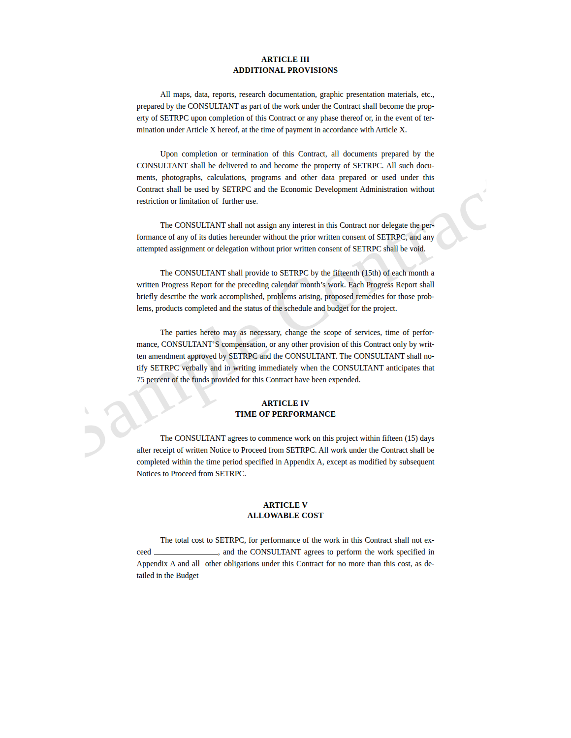Sample Contract
ARTICLE III ADDITIONAL PROVISIONS
All maps, data, reports, research documentation, graphic presentation materials, etc., prepared by the CONSULTANT as part of the work under the Contract shall become the property of SETRPC upon completion of this Contract or any phase thereof or, in the event of termination under Article X hereof, at the time of payment in accordance with Article X.
Upon completion or termination of this Contract, all documents prepared by the CONSULTANT shall be delivered to and become the property of SETRPC. All such documents, photographs, calculations, programs and other data prepared or used under this Contract shall be used by SETRPC and the Economic Development Administration without restriction or limitation of further use.
The CONSULTANT shall not assign any interest in this Contract nor delegate the performance of any of its duties hereunder without the prior written consent of SETRPC, and any attempted assignment or delegation without prior written consent of SETRPC shall be void.
The CONSULTANT shall provide to SETRPC by the fifteenth (15th) of each month a written Progress Report for the preceding calendar month’s work. Each Progress Report shall briefly describe the work accomplished, problems arising, proposed remedies for those problems, products completed and the status of the schedule and budget for the project.
The parties hereto may as necessary, change the scope of services, time of performance, CONSULTANT’S compensation, or any other provision of this Contract only by written amendment approved by SETRPC and the CONSULTANT. The CONSULTANT shall notify SETRPC verbally and in writing immediately when the CONSULTANT anticipates that 75 percent of the funds provided for this Contract have been expended.
ARTICLE IV TIME OF PERFORMANCE
The CONSULTANT agrees to commence work on this project within fifteen (15) days after receipt of written Notice to Proceed from SETRPC. All work under the Contract shall be completed within the time period specified in Appendix A, except as modified by subsequent Notices to Proceed from SETRPC.
ARTICLE V ALLOWABLE COST
The total cost to SETRPC, for performance of the work in this Contract shall not exceed , and the CONSULTANT agrees to perform the work specified in Appendix A and all other obligations under this Contract for no more than this cost, as detailed in the Budget